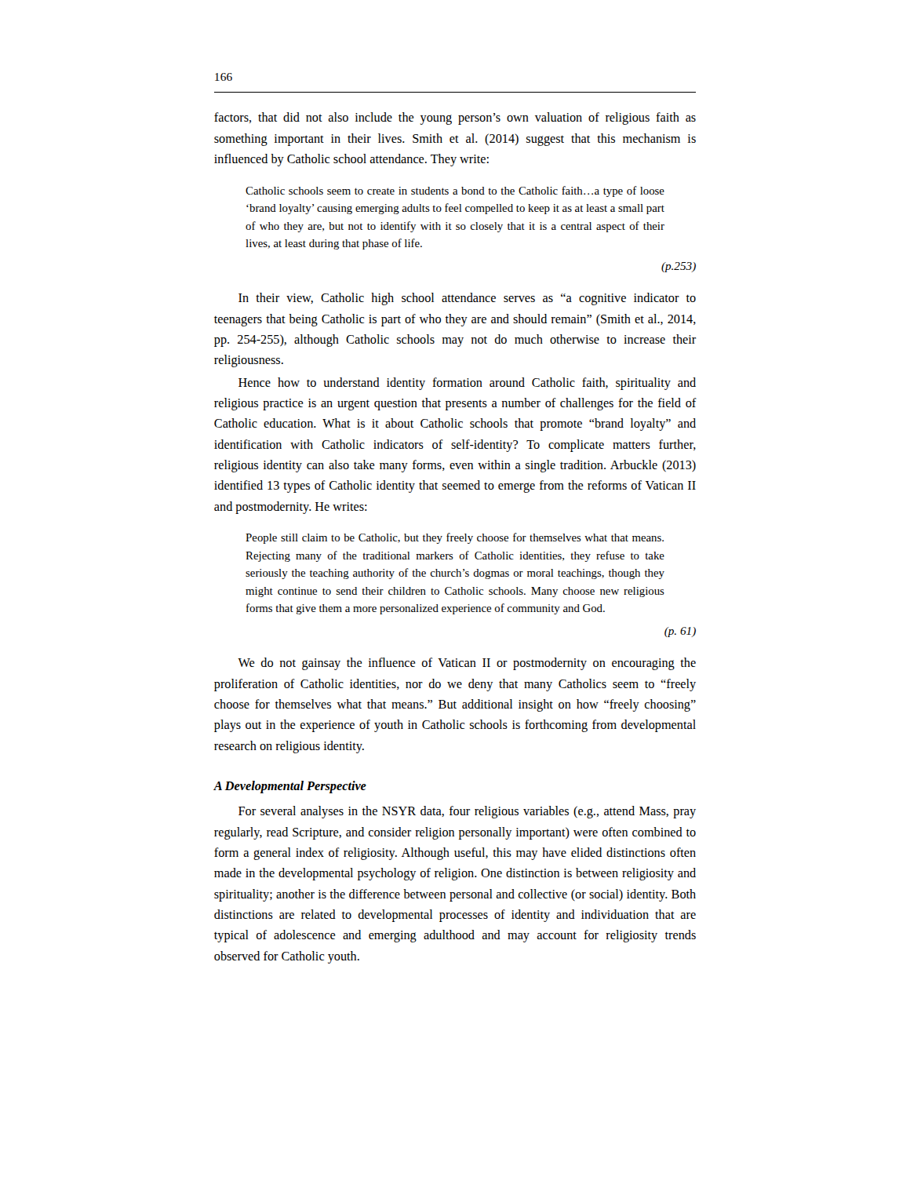166
factors, that did not also include the young person’s own valuation of religious faith as something important in their lives. Smith et al. (2014) suggest that this mechanism is influenced by Catholic school attendance. They write:
Catholic schools seem to create in students a bond to the Catholic faith…a type of loose ‘brand loyalty’ causing emerging adults to feel compelled to keep it as at least a small part of who they are, but not to identify with it so closely that it is a central aspect of their lives, at least during that phase of life.
(p.253)
In their view, Catholic high school attendance serves as “a cognitive indicator to teenagers that being Catholic is part of who they are and should remain” (Smith et al., 2014, pp. 254-255), although Catholic schools may not do much otherwise to increase their religiousness.
Hence how to understand identity formation around Catholic faith, spirituality and religious practice is an urgent question that presents a number of challenges for the field of Catholic education. What is it about Catholic schools that promote “brand loyalty” and identification with Catholic indicators of self-identity? To complicate matters further, religious identity can also take many forms, even within a single tradition. Arbuckle (2013) identified 13 types of Catholic identity that seemed to emerge from the reforms of Vatican II and postmodernity. He writes:
People still claim to be Catholic, but they freely choose for themselves what that means. Rejecting many of the traditional markers of Catholic identities, they refuse to take seriously the teaching authority of the church’s dogmas or moral teachings, though they might continue to send their children to Catholic schools. Many choose new religious forms that give them a more personalized experience of community and God.
(p. 61)
We do not gainsay the influence of Vatican II or postmodernity on encouraging the proliferation of Catholic identities, nor do we deny that many Catholics seem to “freely choose for themselves what that means.” But additional insight on how “freely choosing” plays out in the experience of youth in Catholic schools is forthcoming from developmental research on religious identity.
A Developmental Perspective
For several analyses in the NSYR data, four religious variables (e.g., attend Mass, pray regularly, read Scripture, and consider religion personally important) were often combined to form a general index of religiosity. Although useful, this may have elided distinctions often made in the developmental psychology of religion. One distinction is between religiosity and spirituality; another is the difference between personal and collective (or social) identity. Both distinctions are related to developmental processes of identity and individuation that are typical of adolescence and emerging adulthood and may account for religiosity trends observed for Catholic youth.